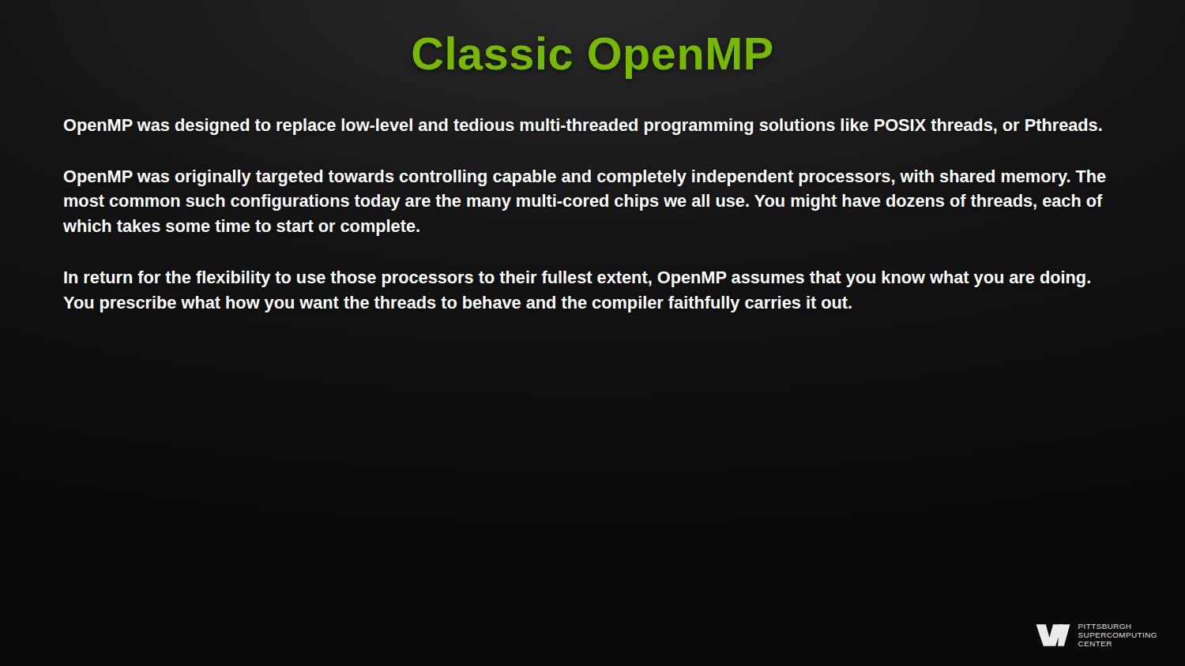Classic OpenMP
OpenMP was designed to replace low-level and tedious multi-threaded programming solutions like POSIX threads, or Pthreads.
OpenMP was originally targeted towards controlling capable and completely independent processors, with shared memory. The most common such configurations today are the many multi-cored chips we all use. You might have dozens of threads, each of which takes some time to start or complete.
In return for the flexibility to use those processors to their fullest extent, OpenMP assumes that you know what you are doing. You prescribe what how you want the threads to behave and the compiler faithfully carries it out.
Pittsburgh
Supercomputing
Center